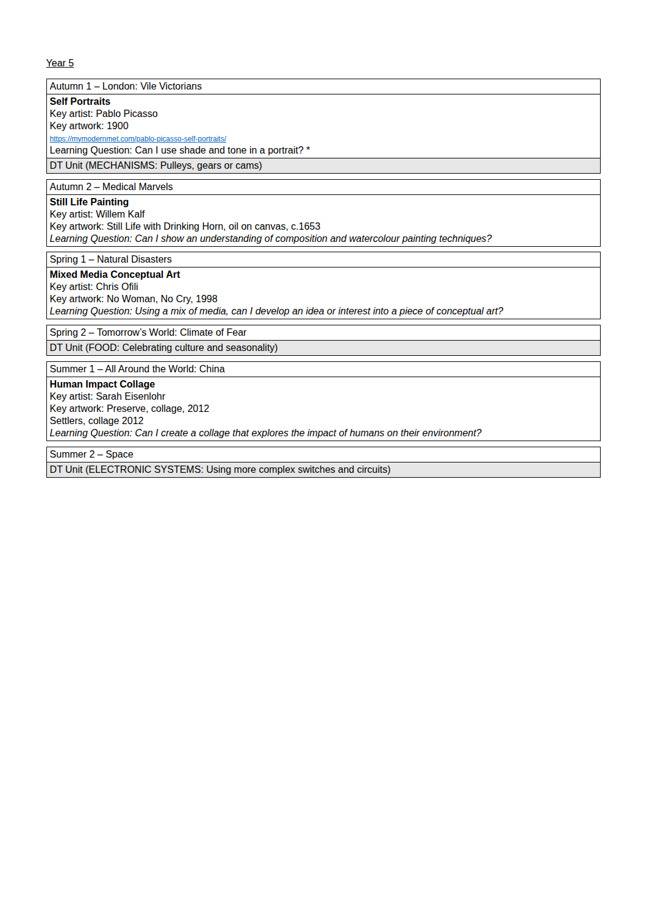Year 5
| Autumn 1 – London: Vile Victorians |
| Self Portraits Key artist: Pablo Picasso Key artwork: 1900 https://mymodernmet.com/pablo-picasso-self-portraits/ Learning Question: Can I use shade and tone in a portrait? * |
| DT Unit (MECHANISMS: Pulleys, gears or cams) |
| Autumn 2 – Medical Marvels |
| Still Life Painting Key artist: Willem Kalf Key artwork: Still Life with Drinking Horn, oil on canvas, c.1653 Learning Question: Can I show an understanding of composition and watercolour painting techniques? |
| Spring 1 – Natural Disasters |
| Mixed Media Conceptual Art Key artist: Chris Ofili Key artwork: No Woman, No Cry, 1998 Learning Question: Using a mix of media, can I develop an idea or interest into a piece of conceptual art? |
| Spring 2 – Tomorrow’s World: Climate of Fear |
| DT Unit (FOOD: Celebrating culture and seasonality) |
| Summer 1 – All Around the World: China |
| Human Impact Collage Key artist: Sarah Eisenlohr Key artwork: Preserve, collage, 2012 Settlers, collage 2012 Learning Question: Can I create a collage that explores the impact of humans on their environment? |
| Summer 2 – Space |
| DT Unit (ELECTRONIC SYSTEMS: Using more complex switches and circuits) |